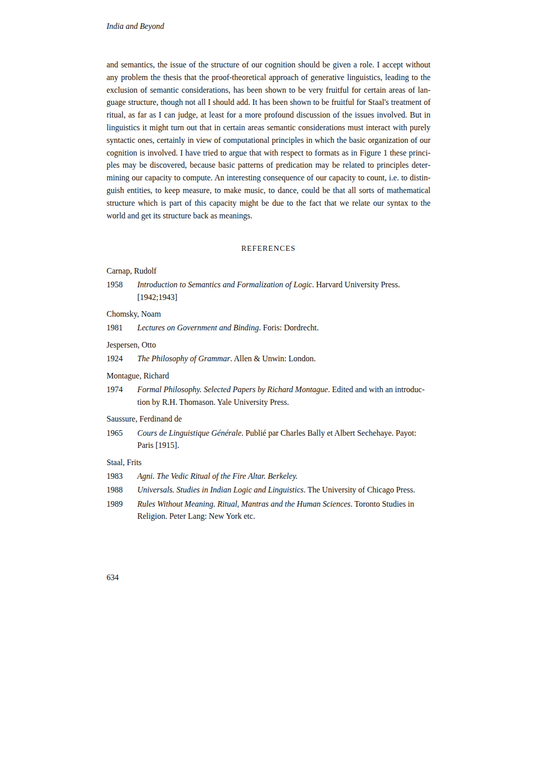India and Beyond
and semantics, the issue of the structure of our cognition should be given a role. I accept without any problem the thesis that the proof-theoretical approach of generative linguistics, leading to the exclusion of semantic considerations, has been shown to be very fruitful for certain areas of language structure, though not all I should add. It has been shown to be fruitful for Staal's treatment of ritual, as far as I can judge, at least for a more profound discussion of the issues involved. But in linguistics it might turn out that in certain areas semantic considerations must interact with purely syntactic ones, certainly in view of computational principles in which the basic organization of our cognition is involved. I have tried to argue that with respect to formats as in Figure 1 these principles may be discovered, because basic patterns of predication may be related to principles determining our capacity to compute. An interesting consequence of our capacity to count, i.e. to distinguish entities, to keep measure, to make music, to dance, could be that all sorts of mathematical structure which is part of this capacity might be due to the fact that we relate our syntax to the world and get its structure back as meanings.
References
Carnap, Rudolf
1958 Introduction to Semantics and Formalization of Logic. Harvard University Press. [1942;1943]
Chomsky, Noam
1981 Lectures on Government and Binding. Foris: Dordrecht.
Jespersen, Otto
1924 The Philosophy of Grammar. Allen & Unwin: London.
Montague, Richard
1974 Formal Philosophy. Selected Papers by Richard Montague. Edited and with an introduction by R.H. Thomason. Yale University Press.
Saussure, Ferdinand de
1965 Cours de Linguistique Générale. Publié par Charles Bally et Albert Sechehaye. Payot: Paris [1915].
Staal, Frits
1983 Agni. The Vedic Ritual of the Fire Altar. Berkeley.
1988 Universals. Studies in Indian Logic and Linguistics. The University of Chicago Press.
1989 Rules Without Meaning. Ritual, Mantras and the Human Sciences. Toronto Studies in Religion. Peter Lang: New York etc.
634